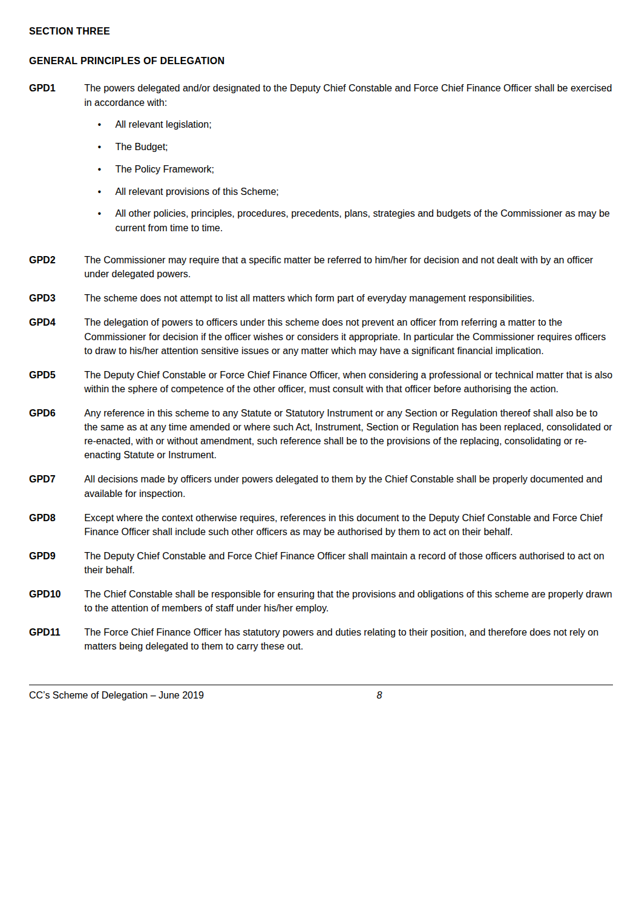SECTION THREE
GENERAL PRINCIPLES OF DELEGATION
GPD1
The powers delegated and/or designated to the Deputy Chief Constable and Force Chief Finance Officer shall be exercised in accordance with:
All relevant legislation;
The Budget;
The Policy Framework;
All relevant provisions of this Scheme;
All other policies, principles, procedures, precedents, plans, strategies and budgets of the Commissioner as may be current from time to time.
GPD2
The Commissioner may require that a specific matter be referred to him/her for decision and not dealt with by an officer under delegated powers.
GPD3
The scheme does not attempt to list all matters which form part of everyday management responsibilities.
GPD4
The delegation of powers to officers under this scheme does not prevent an officer from referring a matter to the Commissioner for decision if the officer wishes or considers it appropriate. In particular the Commissioner requires officers to draw to his/her attention sensitive issues or any matter which may have a significant financial implication.
GPD5
The Deputy Chief Constable or Force Chief Finance Officer, when considering a professional or technical matter that is also within the sphere of competence of the other officer, must consult with that officer before authorising the action.
GPD6
Any reference in this scheme to any Statute or Statutory Instrument or any Section or Regulation thereof shall also be to the same as at any time amended or where such Act, Instrument, Section or Regulation has been replaced, consolidated or re-enacted, with or without amendment, such reference shall be to the provisions of the replacing, consolidating or re-enacting Statute or Instrument.
GPD7
All decisions made by officers under powers delegated to them by the Chief Constable shall be properly documented and available for inspection.
GPD8
Except where the context otherwise requires, references in this document to the Deputy Chief Constable and Force Chief Finance Officer shall include such other officers as may be authorised by them to act on their behalf.
GPD9
The Deputy Chief Constable and Force Chief Finance Officer shall maintain a record of those officers authorised to act on their behalf.
GPD10
The Chief Constable shall be responsible for ensuring that the provisions and obligations of this scheme are properly drawn to the attention of members of staff under his/her employ.
GPD11
The Force Chief Finance Officer has statutory powers and duties relating to their position, and therefore does not rely on matters being delegated to them to carry these out.
CC’s Scheme of Delegation – June 2019 8